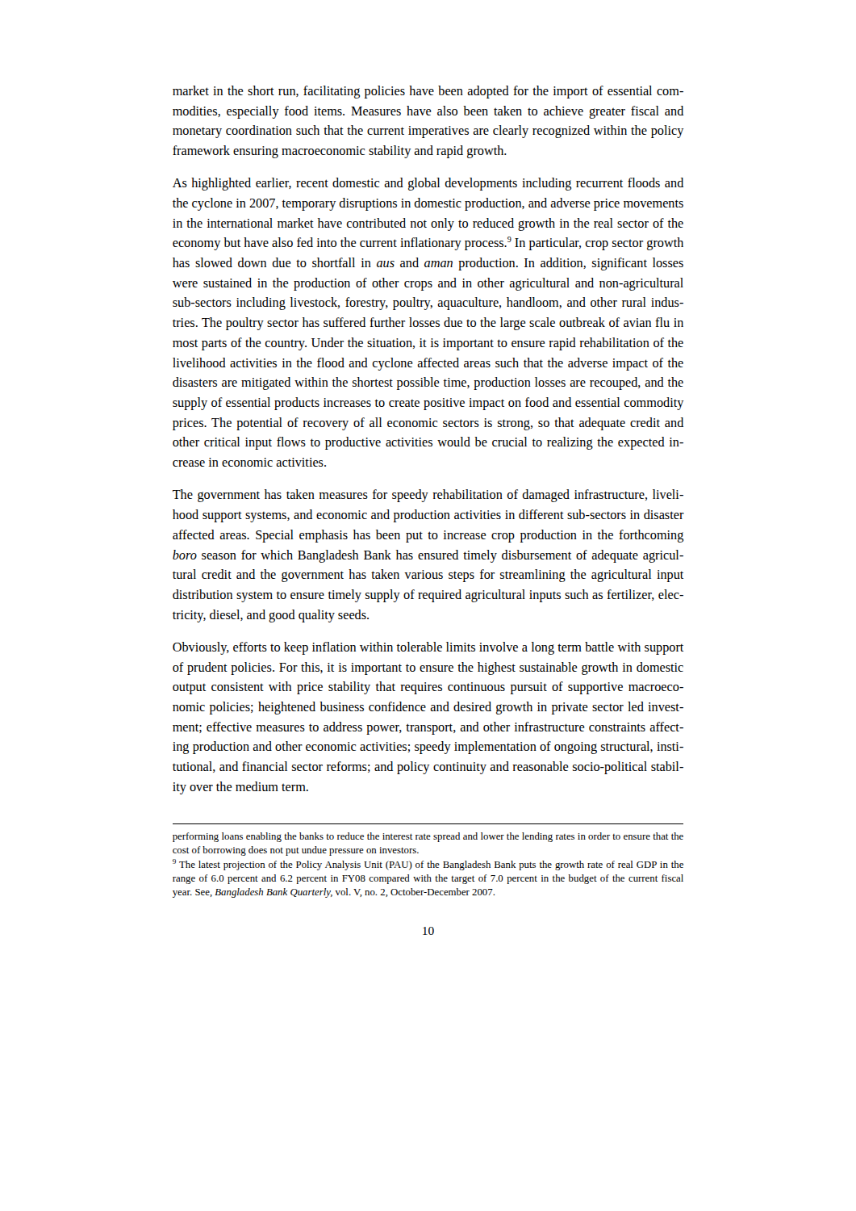market in the short run, facilitating policies have been adopted for the import of essential commodities, especially food items. Measures have also been taken to achieve greater fiscal and monetary coordination such that the current imperatives are clearly recognized within the policy framework ensuring macroeconomic stability and rapid growth.
As highlighted earlier, recent domestic and global developments including recurrent floods and the cyclone in 2007, temporary disruptions in domestic production, and adverse price movements in the international market have contributed not only to reduced growth in the real sector of the economy but have also fed into the current inflationary process.9 In particular, crop sector growth has slowed down due to shortfall in aus and aman production. In addition, significant losses were sustained in the production of other crops and in other agricultural and non-agricultural sub-sectors including livestock, forestry, poultry, aquaculture, handloom, and other rural industries. The poultry sector has suffered further losses due to the large scale outbreak of avian flu in most parts of the country. Under the situation, it is important to ensure rapid rehabilitation of the livelihood activities in the flood and cyclone affected areas such that the adverse impact of the disasters are mitigated within the shortest possible time, production losses are recouped, and the supply of essential products increases to create positive impact on food and essential commodity prices. The potential of recovery of all economic sectors is strong, so that adequate credit and other critical input flows to productive activities would be crucial to realizing the expected increase in economic activities.
The government has taken measures for speedy rehabilitation of damaged infrastructure, livelihood support systems, and economic and production activities in different sub-sectors in disaster affected areas. Special emphasis has been put to increase crop production in the forthcoming boro season for which Bangladesh Bank has ensured timely disbursement of adequate agricultural credit and the government has taken various steps for streamlining the agricultural input distribution system to ensure timely supply of required agricultural inputs such as fertilizer, electricity, diesel, and good quality seeds.
Obviously, efforts to keep inflation within tolerable limits involve a long term battle with support of prudent policies. For this, it is important to ensure the highest sustainable growth in domestic output consistent with price stability that requires continuous pursuit of supportive macroeconomic policies; heightened business confidence and desired growth in private sector led investment; effective measures to address power, transport, and other infrastructure constraints affecting production and other economic activities; speedy implementation of ongoing structural, institutional, and financial sector reforms; and policy continuity and reasonable socio-political stability over the medium term.
performing loans enabling the banks to reduce the interest rate spread and lower the lending rates in order to ensure that the cost of borrowing does not put undue pressure on investors.
9 The latest projection of the Policy Analysis Unit (PAU) of the Bangladesh Bank puts the growth rate of real GDP in the range of 6.0 percent and 6.2 percent in FY08 compared with the target of 7.0 percent in the budget of the current fiscal year. See, Bangladesh Bank Quarterly, vol. V, no. 2, October-December 2007.
10